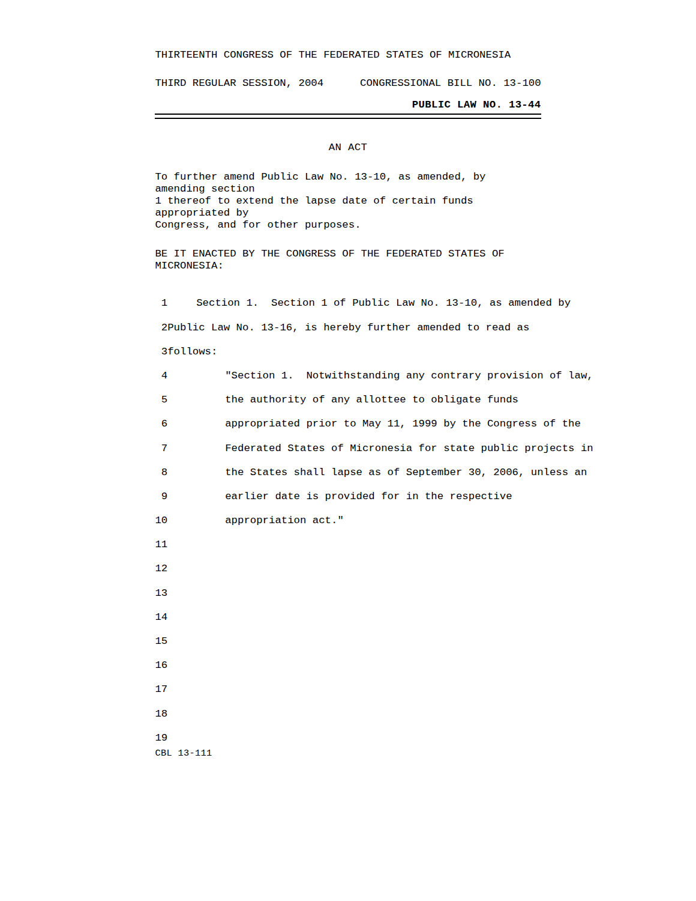THIRTEENTH CONGRESS OF THE FEDERATED STATES OF MICRONESIA
THIRD REGULAR SESSION, 2004 CONGRESSIONAL BILL NO. 13-100
PUBLIC LAW NO. 13-44
AN ACT
To further amend Public Law No. 13-10, as amended, by amending section 1 thereof to extend the lapse date of certain funds appropriated by Congress, and for other purposes.
BE IT ENACTED BY THE CONGRESS OF THE FEDERATED STATES OF MICRONESIA:
| 1 | Section 1. Section 1 of Public Law No. 13-10, as amended by |
| 2 | Public Law No. 13-16, is hereby further amended to read as |
| 3 | follows: |
| 4 | "Section 1. Notwithstanding any contrary provision of law, |
| 5 | the authority of any allottee to obligate funds |
| 6 | appropriated prior to May 11, 1999 by the Congress of the |
| 7 | Federated States of Micronesia for state public projects in |
| 8 | the States shall lapse as of September 30, 2006, unless an |
| 9 | earlier date is provided for in the respective |
| 10 | appropriation act." |
| 11 | |
| 12 | |
| 13 | |
| 14 | |
| 15 | |
| 16 | |
| 17 | |
| 18 | |
| 19 | |
CBL 13-111